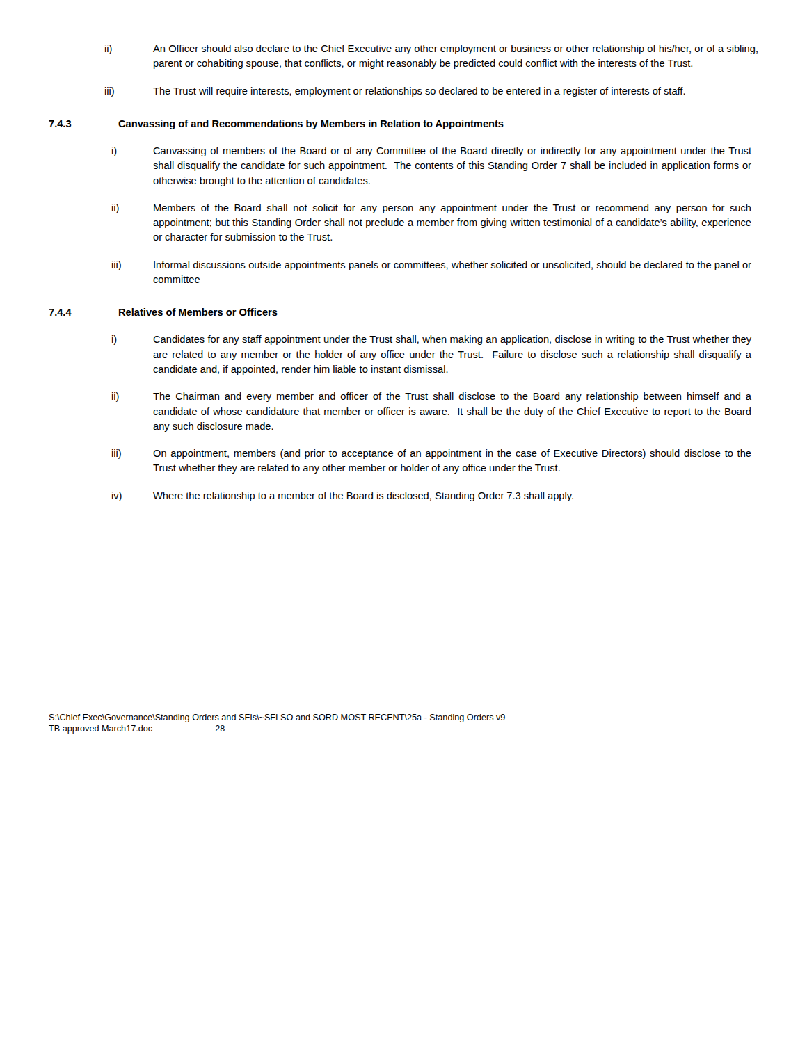ii)
An Officer should also declare to the Chief Executive any other employment or business or other relationship of his/her, or of a sibling, parent or cohabiting spouse, that conflicts, or might reasonably be predicted could conflict with the interests of the Trust.
iii)
The Trust will require interests, employment or relationships so declared to be entered in a register of interests of staff.
7.4.3
Canvassing of and Recommendations by Members in Relation to Appointments
i)
Canvassing of members of the Board or of any Committee of the Board directly or indirectly for any appointment under the Trust shall disqualify the candidate for such appointment. The contents of this Standing Order 7 shall be included in application forms or otherwise brought to the attention of candidates.
ii)
Members of the Board shall not solicit for any person any appointment under the Trust or recommend any person for such appointment; but this Standing Order shall not preclude a member from giving written testimonial of a candidate’s ability, experience or character for submission to the Trust.
iii)
Informal discussions outside appointments panels or committees, whether solicited or unsolicited, should be declared to the panel or committee
7.4.4
Relatives of Members or Officers
i)
Candidates for any staff appointment under the Trust shall, when making an application, disclose in writing to the Trust whether they are related to any member or the holder of any office under the Trust. Failure to disclose such a relationship shall disqualify a candidate and, if appointed, render him liable to instant dismissal.
ii)
The Chairman and every member and officer of the Trust shall disclose to the Board any relationship between himself and a candidate of whose candidature that member or officer is aware. It shall be the duty of the Chief Executive to report to the Board any such disclosure made.
iii)
On appointment, members (and prior to acceptance of an appointment in the case of Executive Directors) should disclose to the Trust whether they are related to any other member or holder of any office under the Trust.
iv)
Where the relationship to a member of the Board is disclosed, Standing Order 7.3 shall apply.
S:\Chief Exec\Governance\Standing Orders and SFIs\~SFI SO and SORD MOST RECENT\25a - Standing Orders v9
TB approved March17.doc
28